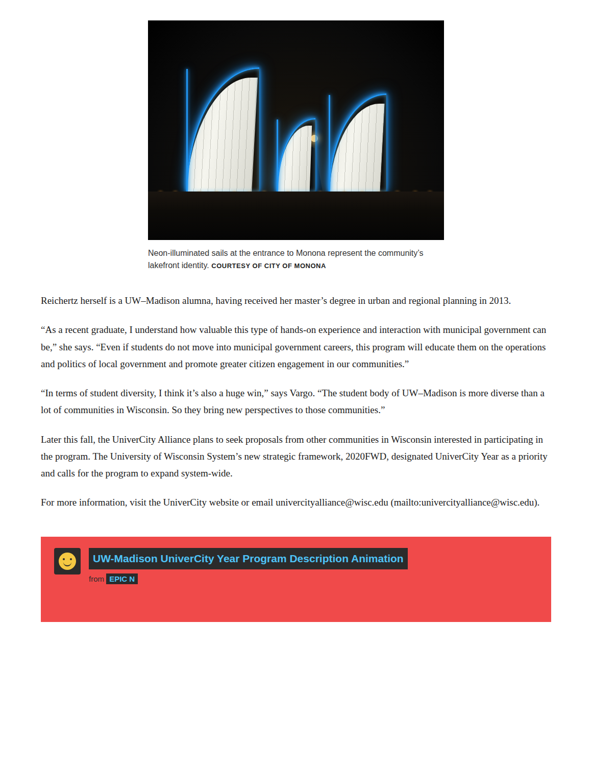Neon-illuminated sails at the entrance to Monona represent the community’s lakefront identity. COURTESY OF CITY OF MONONA
Reichertz herself is a UW–Madison alumna, having received her master’s degree in urban and regional planning in 2013.
“As a recent graduate, I understand how valuable this type of hands-on experience and interaction with municipal government can be,” she says. “Even if students do not move into municipal government careers, this program will educate them on the operations and politics of local government and promote greater citizen engagement in our communities.”
“In terms of student diversity, I think it’s also a huge win,” says Vargo. “The student body of UW–Madison is more diverse than a lot of communities in Wisconsin. So they bring new perspectives to those communities.”
Later this fall, the UniverCity Alliance plans to seek proposals from other communities in Wisconsin interested in participating in the program. The University of Wisconsin System’s new strategic framework, 2020FWD, designated UniverCity Year as a priority and calls for the program to expand system-wide.
For more information, visit the UniverCity website or email univercityalliance@wisc.edu (mailto:univercityalliance@wisc.edu).
UW-Madison UniverCity Year Program Description Animation
from EPIC N